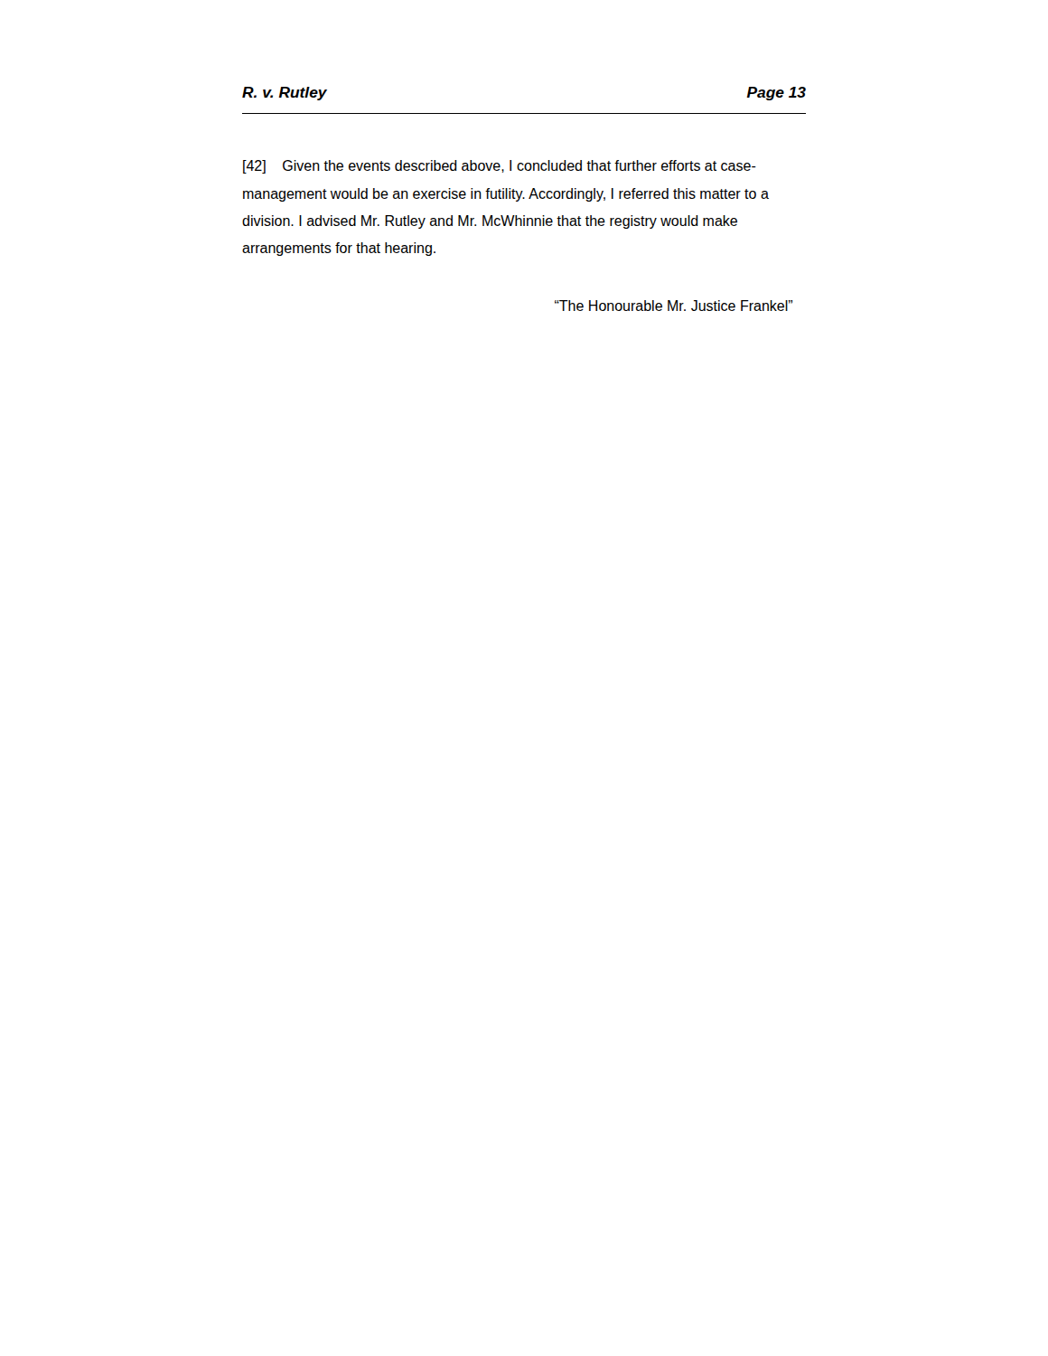R. v. Rutley Page 13
[42] Given the events described above, I concluded that further efforts at case-management would be an exercise in futility. Accordingly, I referred this matter to a division. I advised Mr. Rutley and Mr. McWhinnie that the registry would make arrangements for that hearing.
“The Honourable Mr. Justice Frankel”